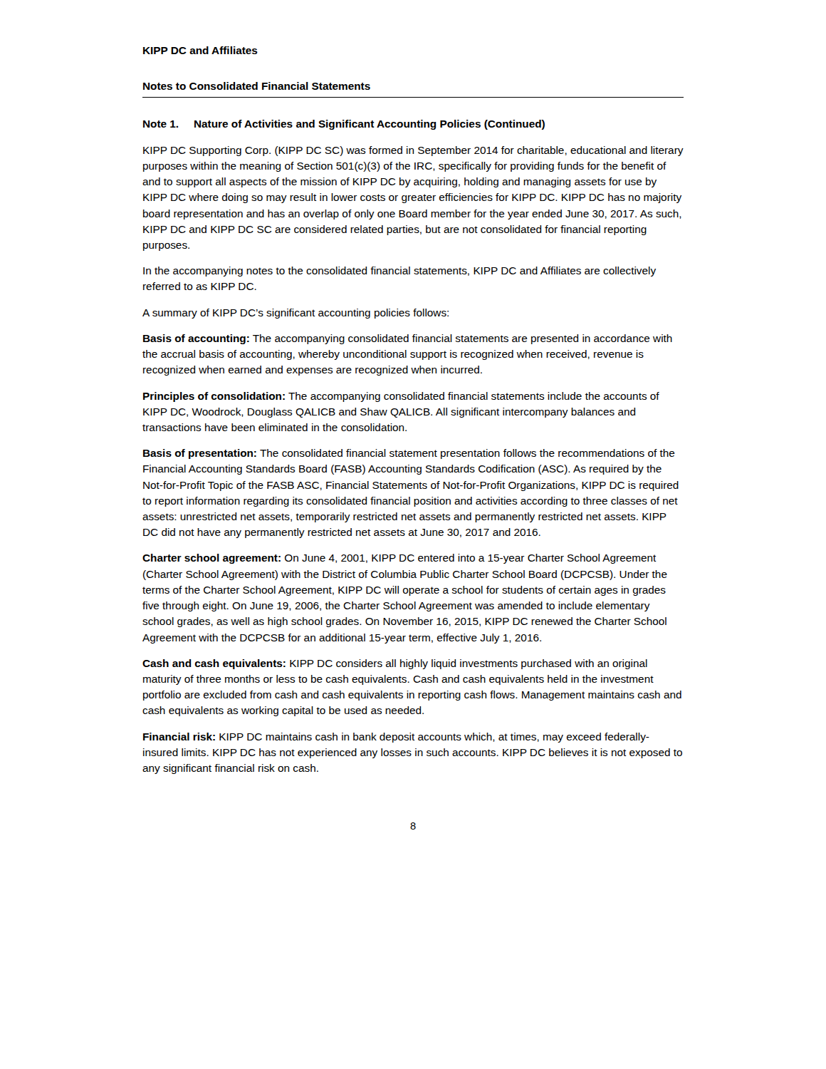KIPP DC and Affiliates
Notes to Consolidated Financial Statements
Note 1. Nature of Activities and Significant Accounting Policies (Continued)
KIPP DC Supporting Corp. (KIPP DC SC) was formed in September 2014 for charitable, educational and literary purposes within the meaning of Section 501(c)(3) of the IRC, specifically for providing funds for the benefit of and to support all aspects of the mission of KIPP DC by acquiring, holding and managing assets for use by KIPP DC where doing so may result in lower costs or greater efficiencies for KIPP DC. KIPP DC has no majority board representation and has an overlap of only one Board member for the year ended June 30, 2017. As such, KIPP DC and KIPP DC SC are considered related parties, but are not consolidated for financial reporting purposes.
In the accompanying notes to the consolidated financial statements, KIPP DC and Affiliates are collectively referred to as KIPP DC.
A summary of KIPP DC’s significant accounting policies follows:
Basis of accounting: The accompanying consolidated financial statements are presented in accordance with the accrual basis of accounting, whereby unconditional support is recognized when received, revenue is recognized when earned and expenses are recognized when incurred.
Principles of consolidation: The accompanying consolidated financial statements include the accounts of KIPP DC, Woodrock, Douglass QALICB and Shaw QALICB. All significant intercompany balances and transactions have been eliminated in the consolidation.
Basis of presentation: The consolidated financial statement presentation follows the recommendations of the Financial Accounting Standards Board (FASB) Accounting Standards Codification (ASC). As required by the Not-for-Profit Topic of the FASB ASC, Financial Statements of Not-for-Profit Organizations, KIPP DC is required to report information regarding its consolidated financial position and activities according to three classes of net assets: unrestricted net assets, temporarily restricted net assets and permanently restricted net assets. KIPP DC did not have any permanently restricted net assets at June 30, 2017 and 2016.
Charter school agreement: On June 4, 2001, KIPP DC entered into a 15-year Charter School Agreement (Charter School Agreement) with the District of Columbia Public Charter School Board (DCPCSB). Under the terms of the Charter School Agreement, KIPP DC will operate a school for students of certain ages in grades five through eight. On June 19, 2006, the Charter School Agreement was amended to include elementary school grades, as well as high school grades. On November 16, 2015, KIPP DC renewed the Charter School Agreement with the DCPCSB for an additional 15-year term, effective July 1, 2016.
Cash and cash equivalents: KIPP DC considers all highly liquid investments purchased with an original maturity of three months or less to be cash equivalents. Cash and cash equivalents held in the investment portfolio are excluded from cash and cash equivalents in reporting cash flows. Management maintains cash and cash equivalents as working capital to be used as needed.
Financial risk: KIPP DC maintains cash in bank deposit accounts which, at times, may exceed federally-insured limits. KIPP DC has not experienced any losses in such accounts. KIPP DC believes it is not exposed to any significant financial risk on cash.
8